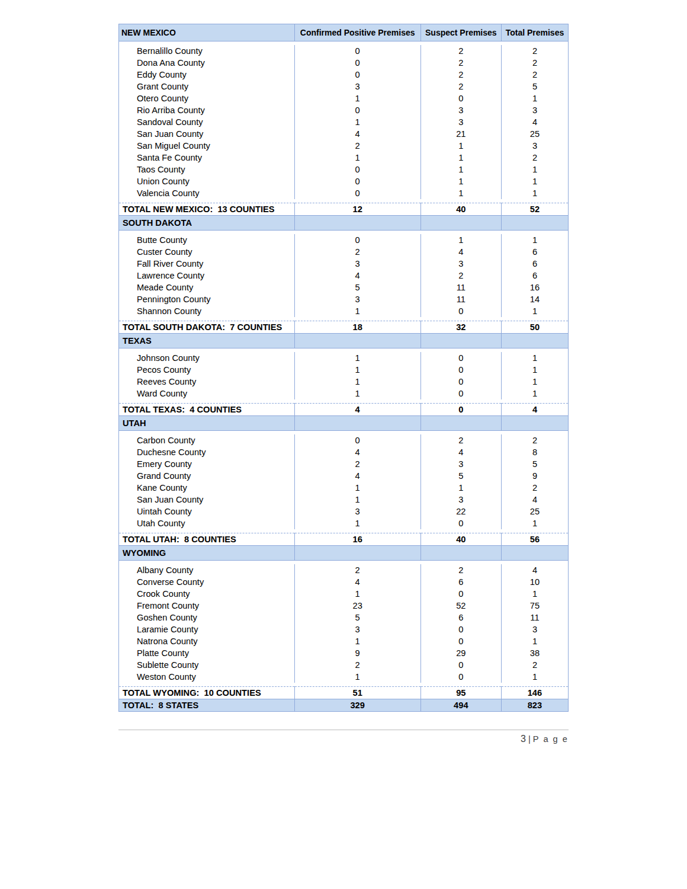| NEW MEXICO | Confirmed Positive Premises | Suspect Premises | Total Premises |
| --- | --- | --- | --- |
| Bernalillo County | 0 | 2 | 2 |
| Dona Ana County | 0 | 2 | 2 |
| Eddy County | 0 | 2 | 2 |
| Grant County | 3 | 2 | 5 |
| Otero County | 1 | 0 | 1 |
| Rio Arriba County | 0 | 3 | 3 |
| Sandoval County | 1 | 3 | 4 |
| San Juan County | 4 | 21 | 25 |
| San Miguel County | 2 | 1 | 3 |
| Santa Fe County | 1 | 1 | 2 |
| Taos County | 0 | 1 | 1 |
| Union County | 0 | 1 | 1 |
| Valencia County | 0 | 1 | 1 |
| TOTAL NEW MEXICO: 13 COUNTIES | 12 | 40 | 52 |
| SOUTH DAKOTA | | | |
| Butte County | 0 | 1 | 1 |
| Custer County | 2 | 4 | 6 |
| Fall River County | 3 | 3 | 6 |
| Lawrence County | 4 | 2 | 6 |
| Meade County | 5 | 11 | 16 |
| Pennington County | 3 | 11 | 14 |
| Shannon County | 1 | 0 | 1 |
| TOTAL SOUTH DAKOTA: 7 COUNTIES | 18 | 32 | 50 |
| TEXAS | | | |
| Johnson County | 1 | 0 | 1 |
| Pecos County | 1 | 0 | 1 |
| Reeves County | 1 | 0 | 1 |
| Ward County | 1 | 0 | 1 |
| TOTAL TEXAS: 4 COUNTIES | 4 | 0 | 4 |
| UTAH | | | |
| Carbon County | 0 | 2 | 2 |
| Duchesne County | 4 | 4 | 8 |
| Emery County | 2 | 3 | 5 |
| Grand County | 4 | 5 | 9 |
| Kane County | 1 | 1 | 2 |
| San Juan County | 1 | 3 | 4 |
| Uintah County | 3 | 22 | 25 |
| Utah County | 1 | 0 | 1 |
| TOTAL UTAH: 8 COUNTIES | 16 | 40 | 56 |
| WYOMING | | | |
| Albany County | 2 | 2 | 4 |
| Converse County | 4 | 6 | 10 |
| Crook County | 1 | 0 | 1 |
| Fremont County | 23 | 52 | 75 |
| Goshen County | 5 | 6 | 11 |
| Laramie County | 3 | 0 | 3 |
| Natrona County | 1 | 0 | 1 |
| Platte County | 9 | 29 | 38 |
| Sublette County | 2 | 0 | 2 |
| Weston County | 1 | 0 | 1 |
| TOTAL WYOMING: 10 COUNTIES | 51 | 95 | 146 |
| TOTAL: 8 STATES | 329 | 494 | 823 |
3 | P a g e